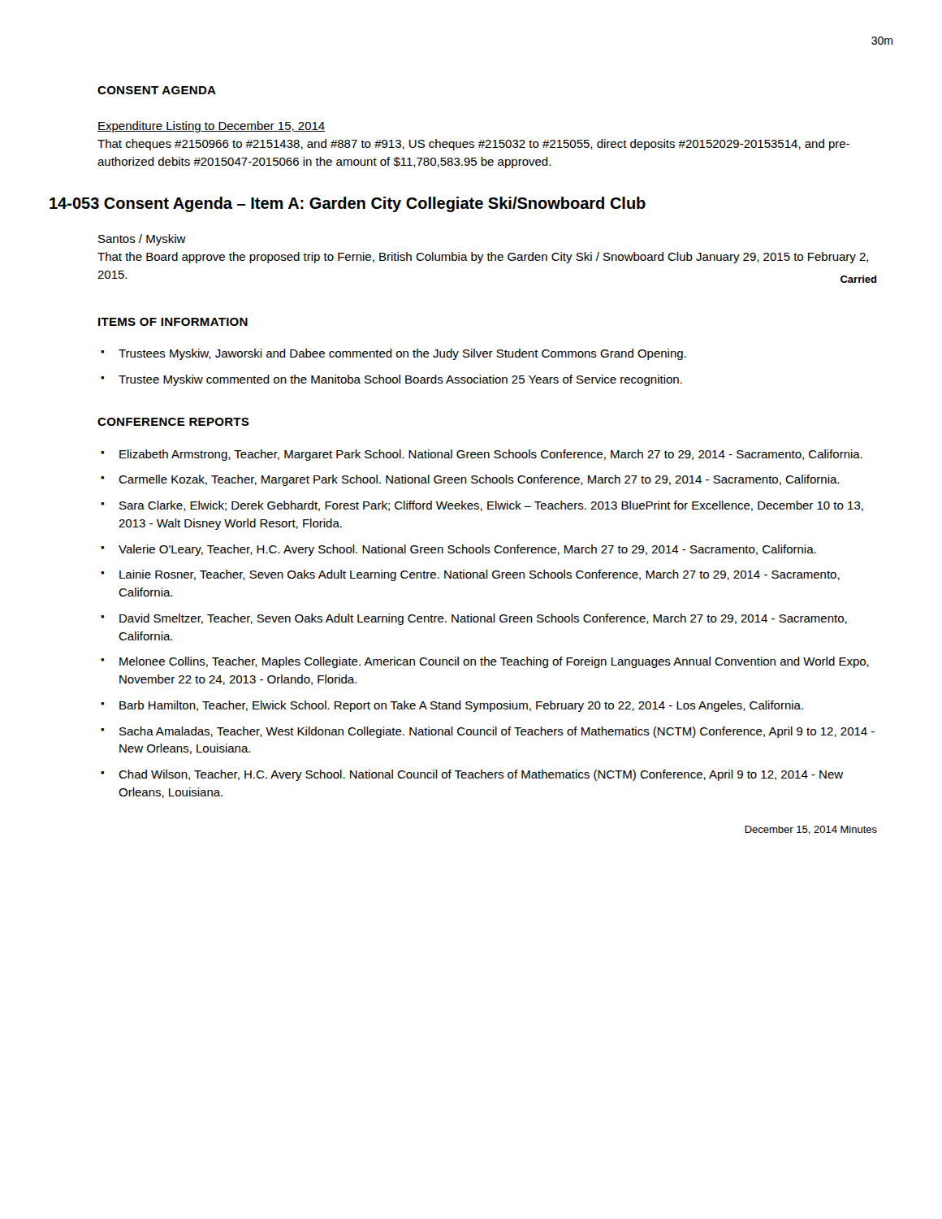30m
CONSENT AGENDA
Expenditure Listing to December 15, 2014
That cheques #2150966 to #2151438, and #887 to #913, US cheques #215032 to #215055, direct deposits #20152029-20153514, and pre-authorized debits #2015047-2015066 in the amount of $11,780,583.95 be approved.
14-053 Consent Agenda – Item A: Garden City Collegiate Ski/Snowboard Club
Santos / Myskiw
That the Board approve the proposed trip to Fernie, British Columbia by the Garden City Ski / Snowboard Club January 29, 2015 to February 2, 2015.
Carried
ITEMS OF INFORMATION
Trustees Myskiw, Jaworski and Dabee commented on the Judy Silver Student Commons Grand Opening.
Trustee Myskiw commented on the Manitoba School Boards Association 25 Years of Service recognition.
CONFERENCE REPORTS
Elizabeth Armstrong, Teacher, Margaret Park School. National Green Schools Conference, March 27 to 29, 2014 - Sacramento, California.
Carmelle Kozak, Teacher, Margaret Park School. National Green Schools Conference, March 27 to 29, 2014 - Sacramento, California.
Sara Clarke, Elwick; Derek Gebhardt, Forest Park; Clifford Weekes, Elwick – Teachers. 2013 BluePrint for Excellence, December 10 to 13, 2013 - Walt Disney World Resort, Florida.
Valerie O'Leary, Teacher, H.C. Avery School. National Green Schools Conference, March 27 to 29, 2014 - Sacramento, California.
Lainie Rosner, Teacher, Seven Oaks Adult Learning Centre. National Green Schools Conference, March 27 to 29, 2014 - Sacramento, California.
David Smeltzer, Teacher, Seven Oaks Adult Learning Centre. National Green Schools Conference, March 27 to 29, 2014 - Sacramento, California.
Melonee Collins, Teacher, Maples Collegiate. American Council on the Teaching of Foreign Languages Annual Convention and World Expo, November 22 to 24, 2013 - Orlando, Florida.
Barb Hamilton, Teacher, Elwick School. Report on Take A Stand Symposium, February 20 to 22, 2014 - Los Angeles, California.
Sacha Amaladas, Teacher, West Kildonan Collegiate. National Council of Teachers of Mathematics (NCTM) Conference, April 9 to 12, 2014 - New Orleans, Louisiana.
Chad Wilson, Teacher, H.C. Avery School. National Council of Teachers of Mathematics (NCTM) Conference, April 9 to 12, 2014 - New Orleans, Louisiana.
December 15, 2014 Minutes